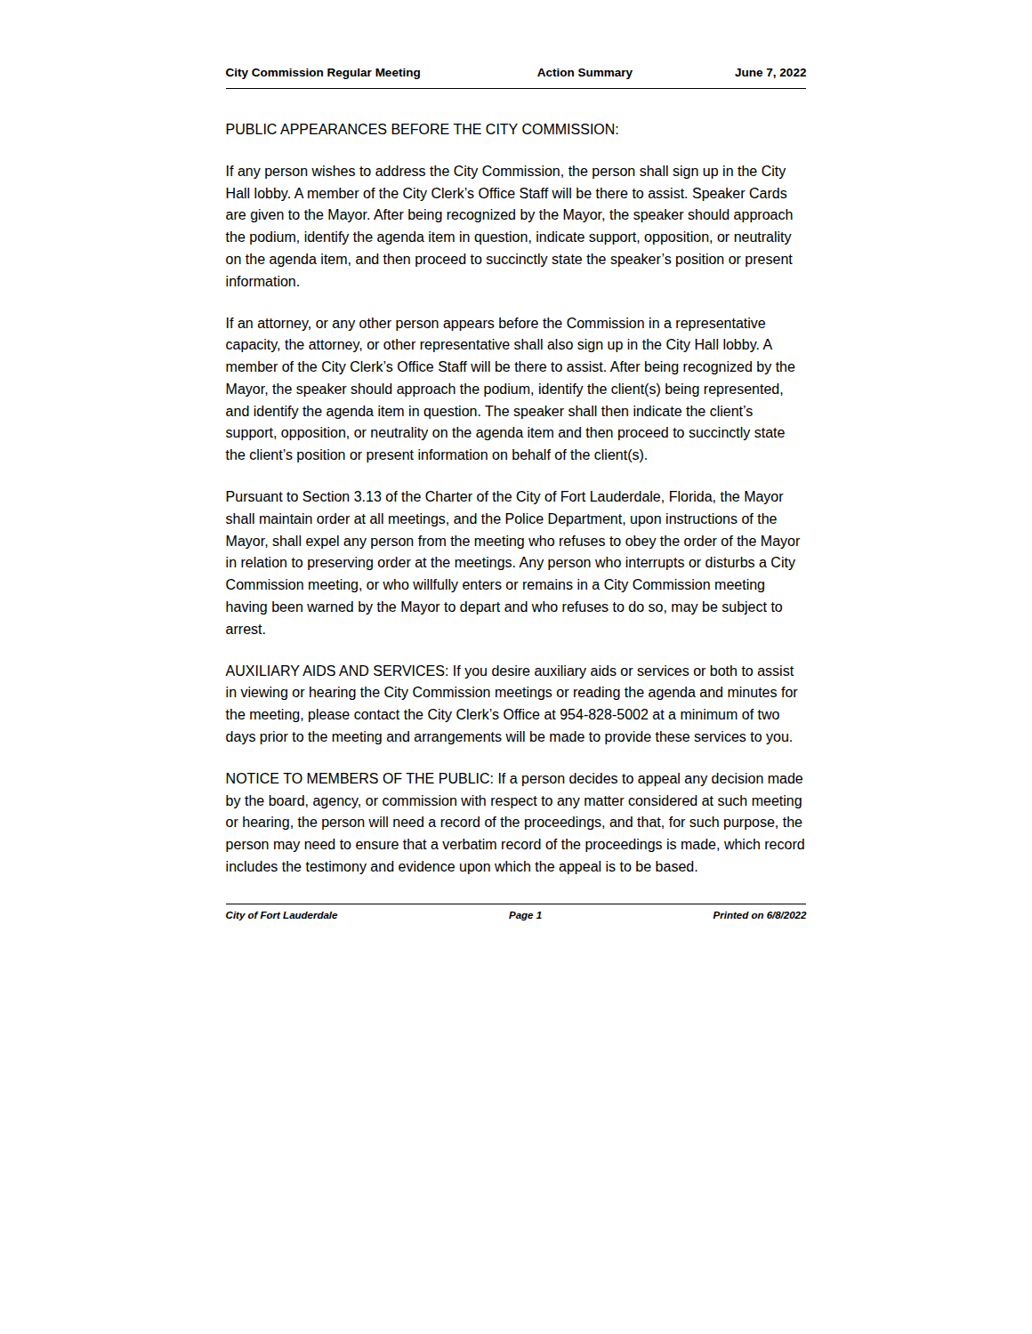City Commission Regular Meeting
Action Summary
June 7, 2022
PUBLIC APPEARANCES BEFORE THE CITY COMMISSION:
If any person wishes to address the City Commission, the person shall sign up in the City Hall lobby. A member of the City Clerk’s Office Staff will be there to assist. Speaker Cards are given to the Mayor. After being recognized by the Mayor, the speaker should approach the podium, identify the agenda item in question, indicate support, opposition, or neutrality on the agenda item, and then proceed to succinctly state the speaker’s position or present information.
If an attorney, or any other person appears before the Commission in a representative capacity, the attorney, or other representative shall also sign up in the City Hall lobby. A member of the City Clerk’s Office Staff will be there to assist. After being recognized by the Mayor, the speaker should approach the podium, identify the client(s) being represented, and identify the agenda item in question. The speaker shall then indicate the client’s support, opposition, or neutrality on the agenda item and then proceed to succinctly state the client’s position or present information on behalf of the client(s).
Pursuant to Section 3.13 of the Charter of the City of Fort Lauderdale, Florida, the Mayor shall maintain order at all meetings, and the Police Department, upon instructions of the Mayor, shall expel any person from the meeting who refuses to obey the order of the Mayor in relation to preserving order at the meetings. Any person who interrupts or disturbs a City Commission meeting, or who willfully enters or remains in a City Commission meeting having been warned by the Mayor to depart and who refuses to do so, may be subject to arrest.
AUXILIARY AIDS AND SERVICES: If you desire auxiliary aids or services or both to assist in viewing or hearing the City Commission meetings or reading the agenda and minutes for the meeting, please contact the City Clerk’s Office at 954-828-5002 at a minimum of two days prior to the meeting and arrangements will be made to provide these services to you.
NOTICE TO MEMBERS OF THE PUBLIC: If a person decides to appeal any decision made by the board, agency, or commission with respect to any matter considered at such meeting or hearing, the person will need a record of the proceedings, and that, for such purpose, the person may need to ensure that a verbatim record of the proceedings is made, which record includes the testimony and evidence upon which the appeal is to be based.
City of Fort Lauderdale
Page 1
Printed on 6/8/2022